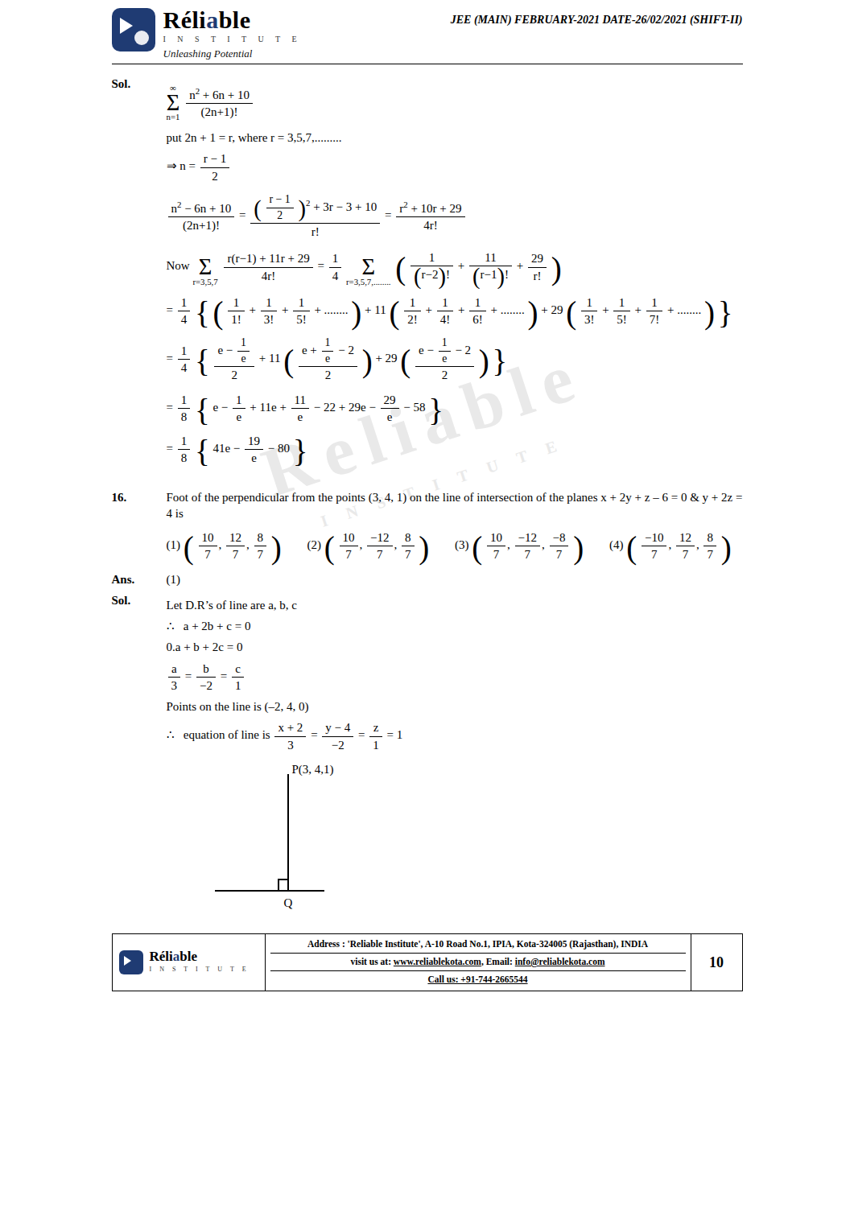Reliable I N S T I T U T E
Réliable
I N S T I T U T E
Unleashing Potential
JEE (MAIN) FEBRUARY-2021 DATE-26/02/2021 (SHIFT-II)
Sol.
∞ Σ n=1 n2 + 6n + 10 (2n+1)!
put 2n + 1 = r, where r = 3,5,7,.........
⇒ n = r − 1 2
n2 − 6n + 10 (2n+1)! = ( r − 1 2 )2 + 3r − 3 + 10 r! = r2 + 10r + 29 4r!
Now Σ r=3,5,7 r(r−1) + 11r + 29 4r! = 1 4 Σ r=3,5,7,........ ( 1 (r−2)! + 11 (r−1)! + 29 r! )
= 1 4 { ( 11! + 13! + 15! + ........ ) + 11 ( 12! + 14! + 16! + ........ ) + 29 ( 13! + 15! + 17! + ........ ) }
= 1 4 { e − 1 e 2 + 11 ( e + 1 e − 2 2 ) + 29 ( e − 1 e − 2 2 ) }
= 1 8 { e − 1 e + 11e + 11 e − 22 + 29e − 29 e − 58 }
= 1 8 { 41e − 19 e − 80 }
16.
Foot of the perpendicular from the points (3, 4, 1) on the line of intersection of the planes x + 2y + z – 6 = 0 & y + 2z = 4 is
(1) ( 107, 127, 87 )
(2) ( 107, −127, 87 )
(3) ( 107, −127, −87 )
(4) ( −107, 127, 87 )
Ans.
(1)
Sol.
Let D.R’s of line are a, b, c
∴ a + 2b + c = 0
0.a + b + 2c = 0
a 3 = b−2 = c 1
Points on the line is (–2, 4, 0)
∴ equation of line is x + 23 = y − 4−2 = z 1 = 1
P(3, 4,1)
Q
Réliable
I N S T I T U T E
Address : 'Reliable Institute', A-10 Road No.1, IPIA, Kota-324005 (Rajasthan), INDIA
visit us at: www.reliablekota.com, Email: info@reliablekota.com
Call us: +91-744-2665544
10